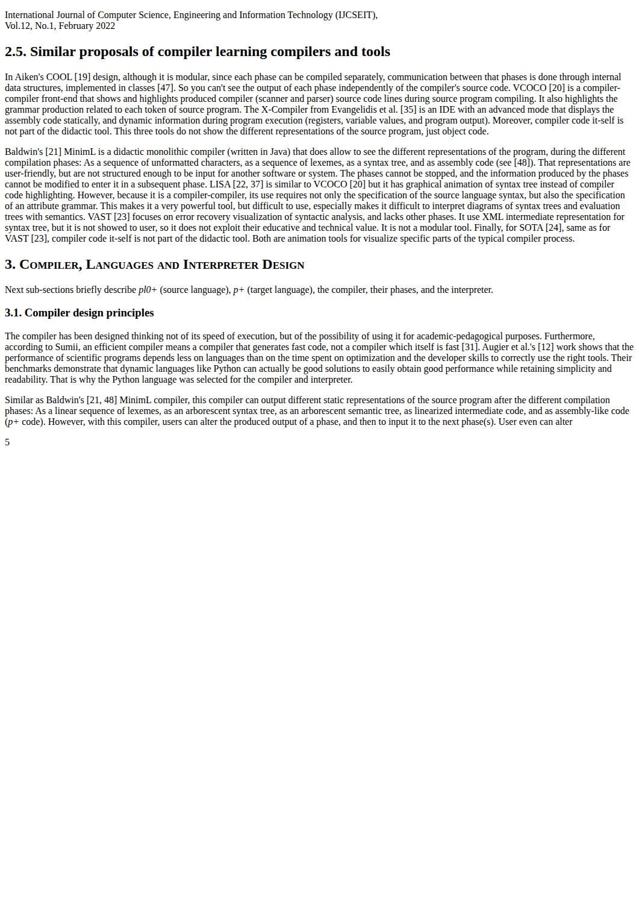International Journal of Computer Science, Engineering and Information Technology (IJCSEIT),
Vol.12, No.1, February 2022
2.5. Similar proposals of compiler learning compilers and tools
In Aiken's COOL [19] design, although it is modular, since each phase can be compiled separately, communication between that phases is done through internal data structures, implemented in classes [47]. So you can't see the output of each phase independently of the compiler's source code. VCOCO [20] is a compiler-compiler front-end that shows and highlights produced compiler (scanner and parser) source code lines during source program compiling. It also highlights the grammar production related to each token of source program. The X-Compiler from Evangelidis et al. [35] is an IDE with an advanced mode that displays the assembly code statically, and dynamic information during program execution (registers, variable values, and program output). Moreover, compiler code it-self is not part of the didactic tool. This three tools do not show the different representations of the source program, just object code.
Baldwin's [21] MinimL is a didactic monolithic compiler (written in Java) that does allow to see the different representations of the program, during the different compilation phases: As a sequence of unformatted characters, as a sequence of lexemes, as a syntax tree, and as assembly code (see [48]). That representations are user-friendly, but are not structured enough to be input for another software or system. The phases cannot be stopped, and the information produced by the phases cannot be modified to enter it in a subsequent phase. LISA [22, 37] is similar to VCOCO [20] but it has graphical animation of syntax tree instead of compiler code highlighting. However, because it is a compiler-compiler, its use requires not only the specification of the source language syntax, but also the specification of an attribute grammar. This makes it a very powerful tool, but difficult to use, especially makes it difficult to interpret diagrams of syntax trees and evaluation trees with semantics. VAST [23] focuses on error recovery visualization of syntactic analysis, and lacks other phases. It use XML intermediate representation for syntax tree, but it is not showed to user, so it does not exploit their educative and technical value. It is not a modular tool. Finally, for SOTA [24], same as for VAST [23], compiler code it-self is not part of the didactic tool. Both are animation tools for visualize specific parts of the typical compiler process.
3. Compiler, Languages and Interpreter Design
Next sub-sections briefly describe pl0+ (source language), p+ (target language), the compiler, their phases, and the interpreter.
3.1. Compiler design principles
The compiler has been designed thinking not of its speed of execution, but of the possibility of using it for academic-pedagogical purposes. Furthermore, according to Sumii, an efficient compiler means a compiler that generates fast code, not a compiler which itself is fast [31]. Augier et al.'s [12] work shows that the performance of scientific programs depends less on languages than on the time spent on optimization and the developer skills to correctly use the right tools. Their benchmarks demonstrate that dynamic languages like Python can actually be good solutions to easily obtain good performance while retaining simplicity and readability. That is why the Python language was selected for the compiler and interpreter.
Similar as Baldwin's [21, 48] MinimL compiler, this compiler can output different static representations of the source program after the different compilation phases: As a linear sequence of lexemes, as an arborescent syntax tree, as an arborescent semantic tree, as linearized intermediate code, and as assembly-like code (p+ code). However, with this compiler, users can alter the produced output of a phase, and then to input it to the next phase(s). User even can alter
5